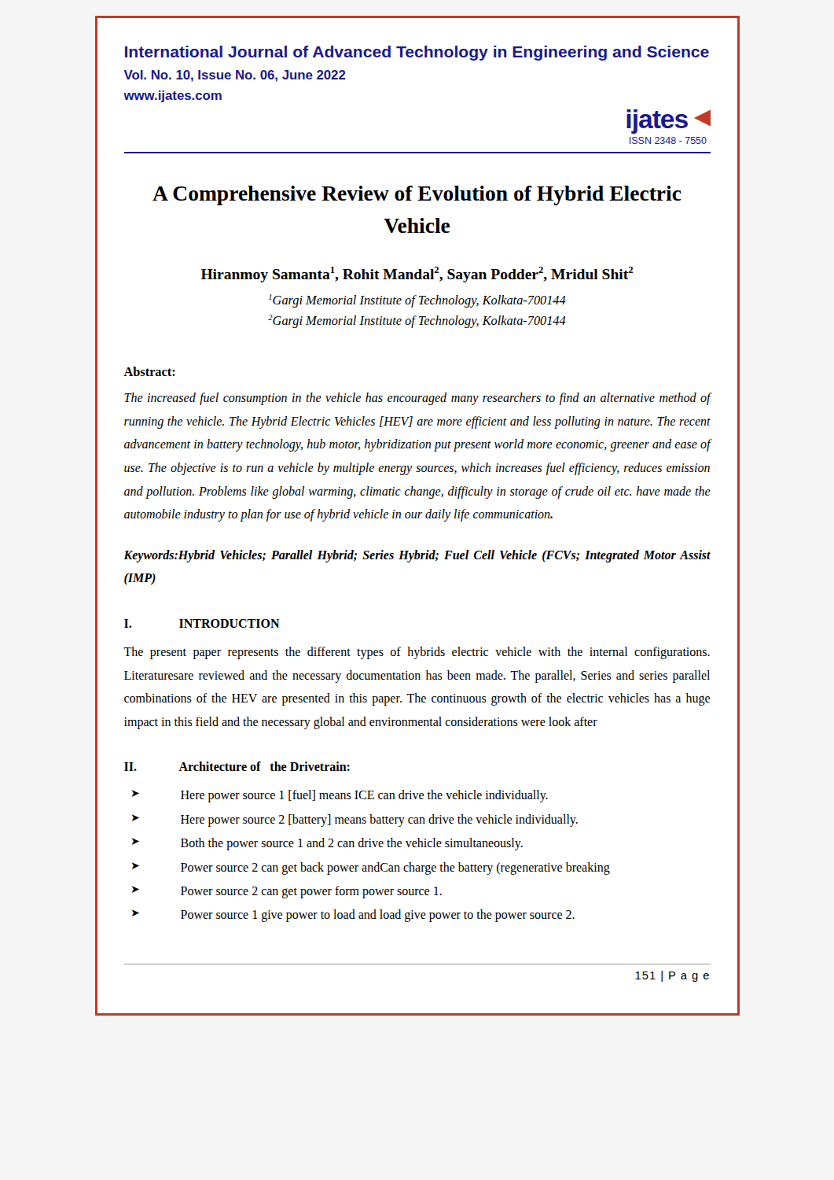International Journal of Advanced Technology in Engineering and Science
Vol. No. 10, Issue No. 06, June 2022
www.ijates.com
ijates ◀
ISSN 2348 - 7550
A Comprehensive Review of Evolution of Hybrid Electric Vehicle
Hiranmoy Samanta1, Rohit Mandal2, Sayan Podder2, Mridul Shit2
1Gargi Memorial Institute of Technology, Kolkata-700144
2Gargi Memorial Institute of Technology, Kolkata-700144
Abstract:
The increased fuel consumption in the vehicle has encouraged many researchers to find an alternative method of running the vehicle. The Hybrid Electric Vehicles [HEV] are more efficient and less polluting in nature. The recent advancement in battery technology, hub motor, hybridization put present world more economic, greener and ease of use. The objective is to run a vehicle by multiple energy sources, which increases fuel efficiency, reduces emission and pollution. Problems like global warming, climatic change, difficulty in storage of crude oil etc. have made the automobile industry to plan for use of hybrid vehicle in our daily life communication.
Keywords:Hybrid Vehicles; Parallel Hybrid; Series Hybrid; Fuel Cell Vehicle (FCVs; Integrated Motor Assist (IMP)
I. INTRODUCTION
The present paper represents the different types of hybrids electric vehicle with the internal configurations. Literaturesare reviewed and the necessary documentation has been made. The parallel, Series and series parallel combinations of the HEV are presented in this paper. The continuous growth of the electric vehicles has a huge impact in this field and the necessary global and environmental considerations were look after
II. Architecture of the Drivetrain:
Here power source 1 [fuel] means ICE can drive the vehicle individually.
Here power source 2 [battery] means battery can drive the vehicle individually.
Both the power source 1 and 2 can drive the vehicle simultaneously.
Power source 2 can get back power andCan charge the battery (regenerative breaking
Power source 2 can get power form power source 1.
Power source 1 give power to load and load give power to the power source 2.
151 | P a g e